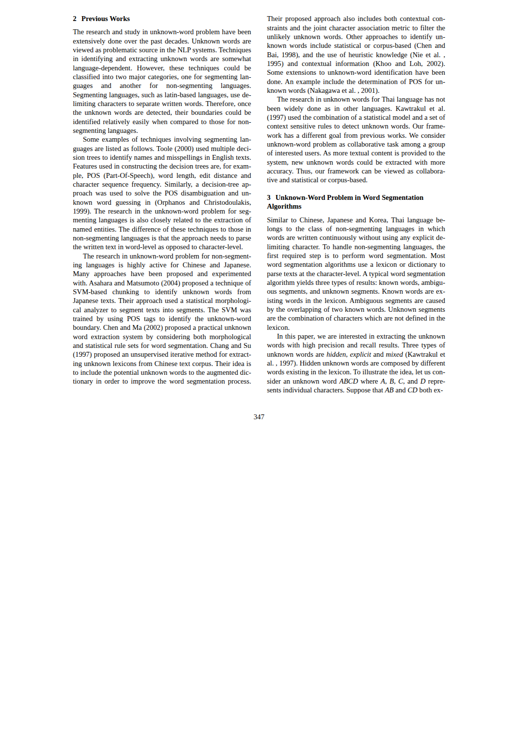2 Previous Works
The research and study in unknown-word problem have been extensively done over the past decades. Unknown words are viewed as problematic source in the NLP systems. Techniques in identifying and extracting unknown words are somewhat language-dependent. However, these techniques could be classified into two major categories, one for segmenting languages and another for non-segmenting languages. Segmenting languages, such as latin-based languages, use delimiting characters to separate written words. Therefore, once the unknown words are detected, their boundaries could be identified relatively easily when compared to those for non-segmenting languages.
Some examples of techniques involving segmenting languages are listed as follows. Toole (2000) used multiple decision trees to identify names and misspellings in English texts. Features used in constructing the decision trees are, for example, POS (Part-Of-Speech), word length, edit distance and character sequence frequency. Similarly, a decision-tree approach was used to solve the POS disambiguation and unknown word guessing in (Orphanos and Christodoulakis, 1999). The research in the unknown-word problem for segmenting languages is also closely related to the extraction of named entities. The difference of these techniques to those in non-segmenting languages is that the approach needs to parse the written text in word-level as opposed to character-level.
The research in unknown-word problem for non-segmenting languages is highly active for Chinese and Japanese. Many approaches have been proposed and experimented with. Asahara and Matsumoto (2004) proposed a technique of SVM-based chunking to identify unknown words from Japanese texts. Their approach used a statistical morphological analyzer to segment texts into segments. The SVM was trained by using POS tags to identify the unknown-word boundary. Chen and Ma (2002) proposed a practical unknown word extraction system by considering both morphological and statistical rule sets for word segmentation. Chang and Su (1997) proposed an unsupervised iterative method for extracting unknown lexicons from Chinese text corpus. Their idea is to include the potential unknown words to the augmented dictionary in order to improve the word segmentation process. Their proposed approach also includes both contextual constraints and the joint character association metric to filter the unlikely unknown words. Other approaches to identify unknown words include statistical or corpus-based (Chen and Bai, 1998), and the use of heuristic knowledge (Nie et al. , 1995) and contextual information (Khoo and Loh, 2002). Some extensions to unknown-word identification have been done. An example include the determination of POS for unknown words (Nakagawa et al. , 2001).
The research in unknown words for Thai language has not been widely done as in other languages. Kawtrakul et al. (1997) used the combination of a statistical model and a set of context sensitive rules to detect unknown words. Our framework has a different goal from previous works. We consider unknown-word problem as collaborative task among a group of interested users. As more textual content is provided to the system, new unknown words could be extracted with more accuracy. Thus, our framework can be viewed as collaborative and statistical or corpus-based.
3 Unknown-Word Problem in Word Segmentation Algorithms
Similar to Chinese, Japanese and Korea, Thai language belongs to the class of non-segmenting languages in which words are written continuously without using any explicit delimiting character. To handle non-segmenting languages, the first required step is to perform word segmentation. Most word segmentation algorithms use a lexicon or dictionary to parse texts at the character-level. A typical word segmentation algorithm yields three types of results: known words, ambiguous segments, and unknown segments. Known words are existing words in the lexicon. Ambiguous segments are caused by the overlapping of two known words. Unknown segments are the combination of characters which are not defined in the lexicon.
In this paper, we are interested in extracting the unknown words with high precision and recall results. Three types of unknown words are hidden, explicit and mixed (Kawtrakul et al. , 1997). Hidden unknown words are composed by different words existing in the lexicon. To illustrate the idea, let us consider an unknown word ABCD where A, B, C, and D represents individual characters. Suppose that AB and CD both ex-
347